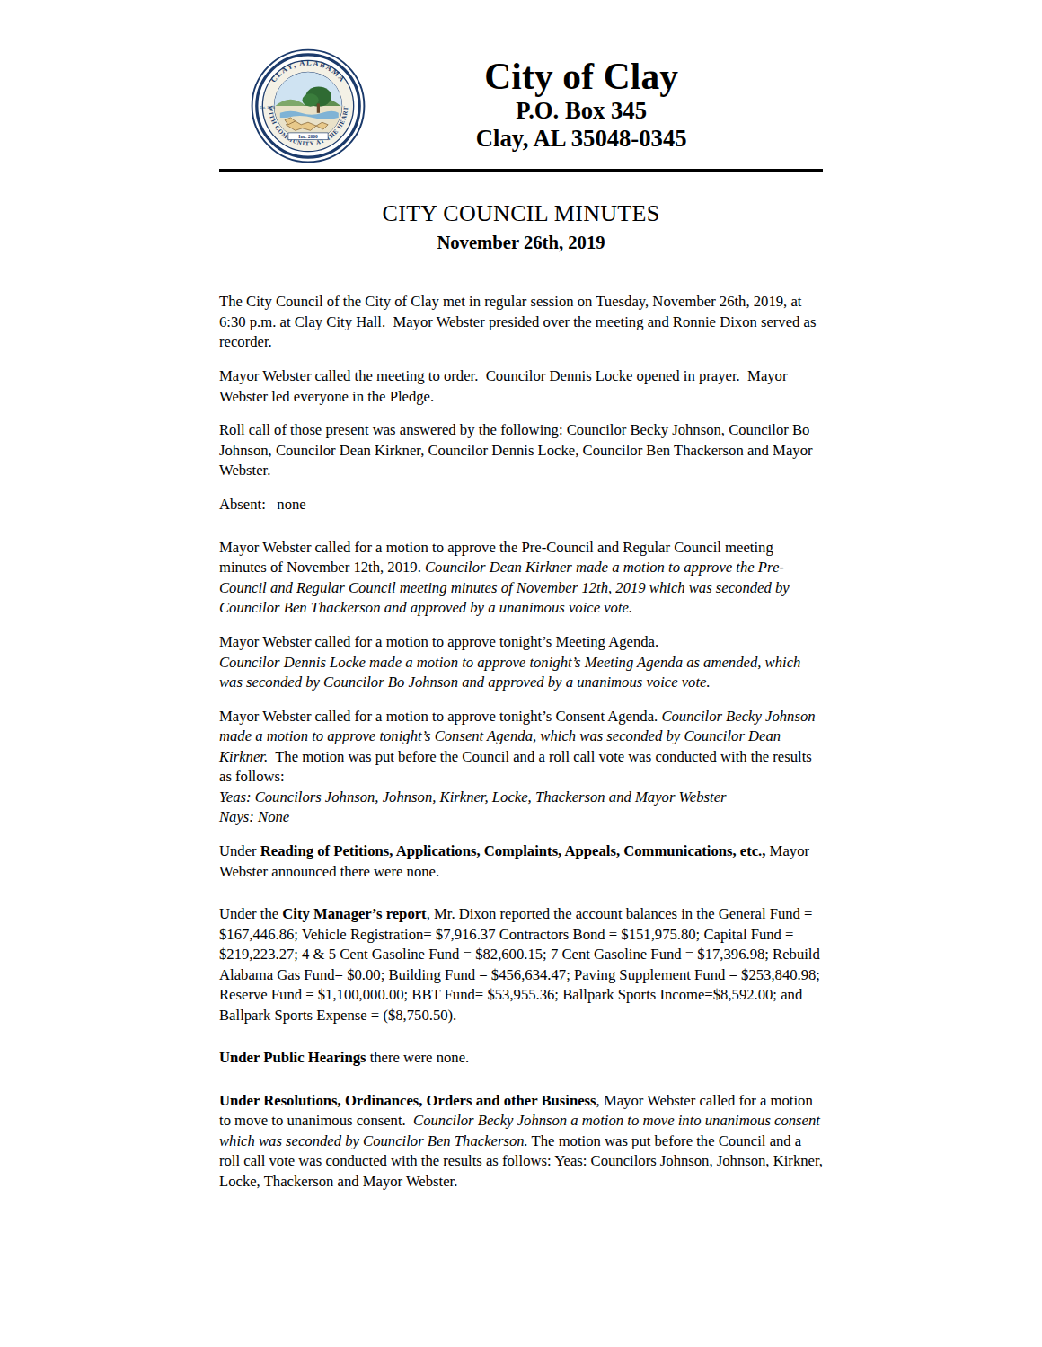CLAY, ALABAMA WITH COMMUNITY AT THE HEART Inc. 2000 Est. 1878
City of Clay
P.O. Box 345
Clay, AL 35048-0345
CITY COUNCIL MINUTES
November 26th, 2019
The City Council of the City of Clay met in regular session on Tuesday, November 26th, 2019, at 6:30 p.m. at Clay City Hall. Mayor Webster presided over the meeting and Ronnie Dixon served as recorder.
Mayor Webster called the meeting to order. Councilor Dennis Locke opened in prayer. Mayor Webster led everyone in the Pledge.
Roll call of those present was answered by the following: Councilor Becky Johnson, Councilor Bo Johnson, Councilor Dean Kirkner, Councilor Dennis Locke, Councilor Ben Thackerson and Mayor Webster.
Absent: none
Mayor Webster called for a motion to approve the Pre-Council and Regular Council meeting minutes of November 12th, 2019. Councilor Dean Kirkner made a motion to approve the Pre-Council and Regular Council meeting minutes of November 12th, 2019 which was seconded by Councilor Ben Thackerson and approved by a unanimous voice vote.
Mayor Webster called for a motion to approve tonight’s Meeting Agenda.
Councilor Dennis Locke made a motion to approve tonight’s Meeting Agenda as amended, which was seconded by Councilor Bo Johnson and approved by a unanimous voice vote.
Mayor Webster called for a motion to approve tonight’s Consent Agenda. Councilor Becky Johnson made a motion to approve tonight’s Consent Agenda, which was seconded by Councilor Dean Kirkner. The motion was put before the Council and a roll call vote was conducted with the results as follows:
Yeas: Councilors Johnson, Johnson, Kirkner, Locke, Thackerson and Mayor Webster
Nays: None
Under Reading of Petitions, Applications, Complaints, Appeals, Communications, etc., Mayor Webster announced there were none.
Under the City Manager’s report, Mr. Dixon reported the account balances in the General Fund = $167,446.86; Vehicle Registration= $7,916.37 Contractors Bond = $151,975.80; Capital Fund = $219,223.27; 4 & 5 Cent Gasoline Fund = $82,600.15; 7 Cent Gasoline Fund = $17,396.98; Rebuild Alabama Gas Fund= $0.00; Building Fund = $456,634.47; Paving Supplement Fund = $253,840.98; Reserve Fund = $1,100,000.00; BBT Fund= $53,955.36; Ballpark Sports Income=$8,592.00; and Ballpark Sports Expense = ($8,750.50).
Under Public Hearings there were none.
Under Resolutions, Ordinances, Orders and other Business, Mayor Webster called for a motion to move to unanimous consent. Councilor Becky Johnson a motion to move into unanimous consent which was seconded by Councilor Ben Thackerson. The motion was put before the Council and a roll call vote was conducted with the results as follows: Yeas: Councilors Johnson, Johnson, Kirkner, Locke, Thackerson and Mayor Webster.